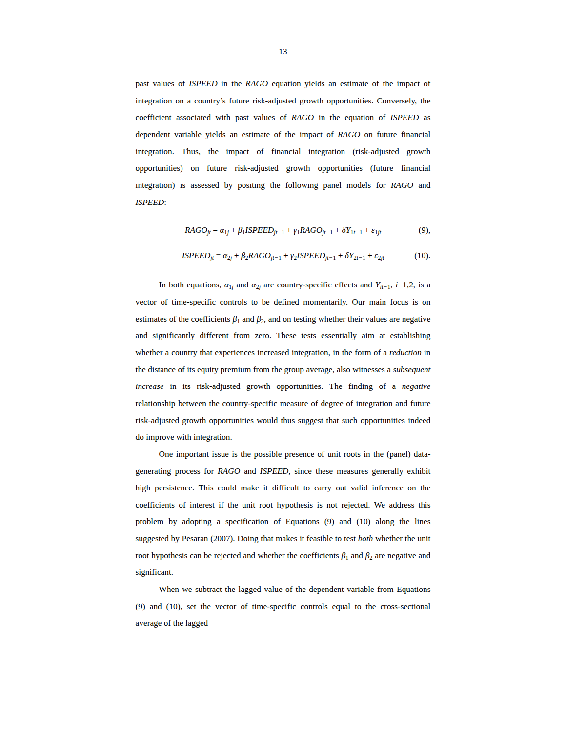13
past values of ISPEED in the RAGO equation yields an estimate of the impact of integration on a country’s future risk-adjusted growth opportunities. Conversely, the coefficient associated with past values of RAGO in the equation of ISPEED as dependent variable yields an estimate of the impact of RAGO on future financial integration. Thus, the impact of financial integration (risk-adjusted growth opportunities) on future risk-adjusted growth opportunities (future financial integration) is assessed by positing the following panel models for RAGO and ISPEED:
RAGOjt = α1j + β1ISPEEDjt−1 + γ1RAGOjt−1 + δY1t−1 + ε1jt (9),
ISPEEDjt = α2j + β2RAGOjt−1 + γ2ISPEEDjt−1 + δY2t−1 + ε2jt (10).
In both equations, α1j and α2j are country-specific effects and Yit−1, i=1,2, is a vector of time-specific controls to be defined momentarily. Our main focus is on estimates of the coefficients β1 and β2, and on testing whether their values are negative and significantly different from zero. These tests essentially aim at establishing whether a country that experiences increased integration, in the form of a reduction in the distance of its equity premium from the group average, also witnesses a subsequent increase in its risk-adjusted growth opportunities. The finding of a negative relationship between the country-specific measure of degree of integration and future risk-adjusted growth opportunities would thus suggest that such opportunities indeed do improve with integration.
One important issue is the possible presence of unit roots in the (panel) data-generating process for RAGO and ISPEED, since these measures generally exhibit high persistence. This could make it difficult to carry out valid inference on the coefficients of interest if the unit root hypothesis is not rejected. We address this problem by adopting a specification of Equations (9) and (10) along the lines suggested by Pesaran (2007). Doing that makes it feasible to test both whether the unit root hypothesis can be rejected and whether the coefficients β1 and β2 are negative and significant.
When we subtract the lagged value of the dependent variable from Equations (9) and (10), set the vector of time-specific controls equal to the cross-sectional average of the lagged